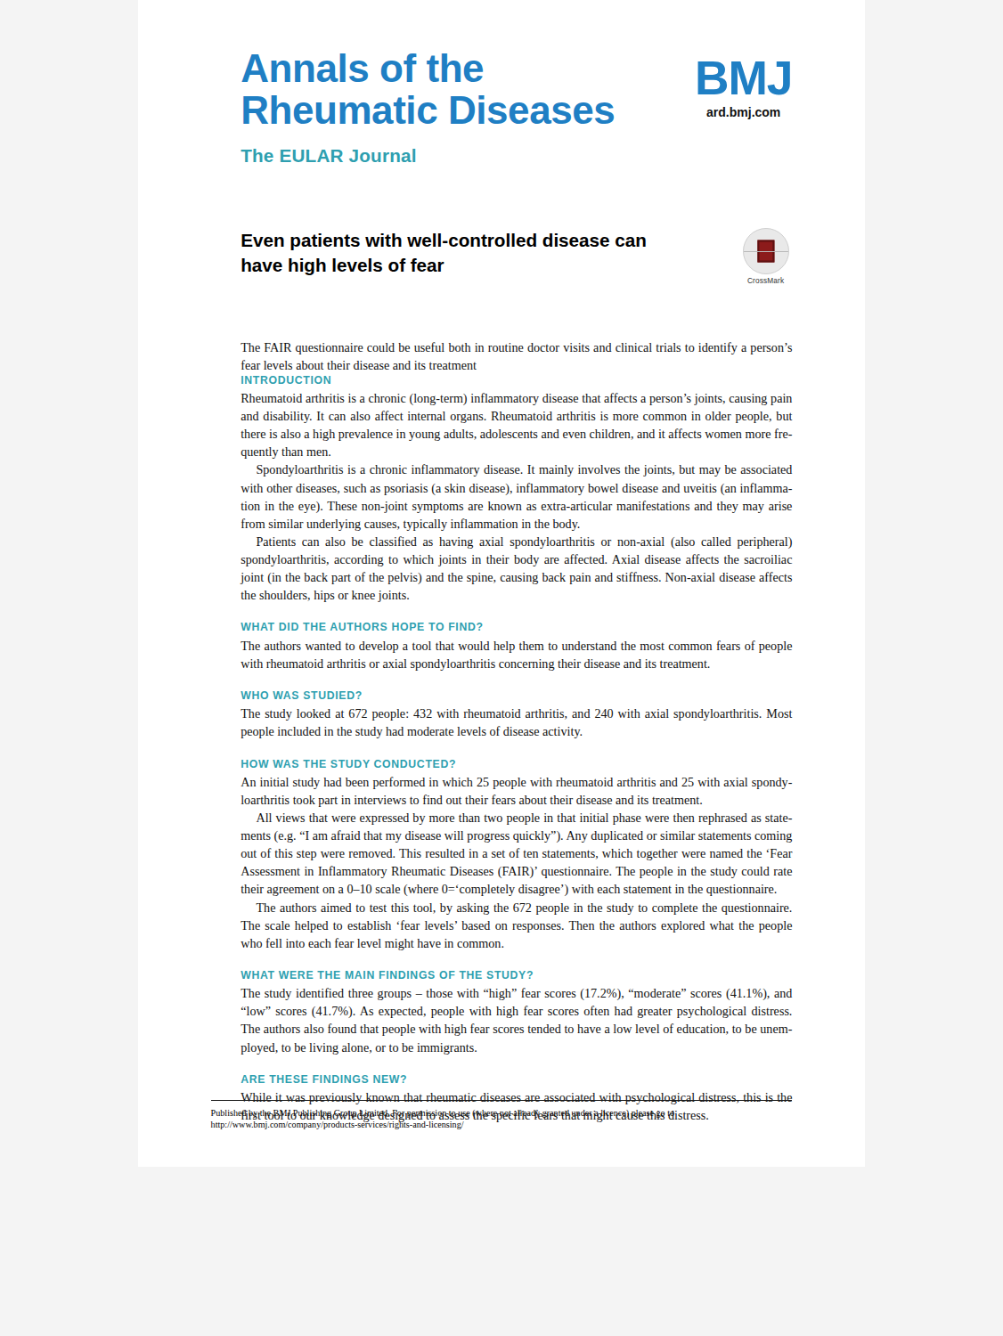Annals of the
Rheumatic Diseases
The EULAR Journal
BMJ
ard.bmj.com
Even patients with well-controlled disease can have high levels of fear
CrossMark
The FAIR questionnaire could be useful both in routine doctor visits and clinical trials to identify a person’s fear levels about their disease and its treatment
Introduction
Rheumatoid arthritis is a chronic (long-term) inflammatory disease that affects a person’s joints, causing pain and disability. It can also affect internal organs. Rheumatoid arthritis is more common in older people, but there is also a high prevalence in young adults, adolescents and even children, and it affects women more frequently than men.
Spondyloarthritis is a chronic inflammatory disease. It mainly involves the joints, but may be associated with other diseases, such as psoriasis (a skin disease), inflammatory bowel disease and uveitis (an inflammation in the eye). These non-joint symptoms are known as extra-articular manifestations and they may arise from similar underlying causes, typically inflammation in the body.
Patients can also be classified as having axial spondyloarthritis or non-axial (also called peripheral) spondyloarthritis, according to which joints in their body are affected. Axial disease affects the sacroiliac joint (in the back part of the pelvis) and the spine, causing back pain and stiffness. Non-axial disease affects the shoulders, hips or knee joints.
What did the authors hope to find?
The authors wanted to develop a tool that would help them to understand the most common fears of people with rheumatoid arthritis or axial spondyloarthritis concerning their disease and its treatment.
Who was studied?
The study looked at 672 people: 432 with rheumatoid arthritis, and 240 with axial spondyloarthritis. Most people included in the study had moderate levels of disease activity.
How was the study conducted?
An initial study had been performed in which 25 people with rheumatoid arthritis and 25 with axial spondyloarthritis took part in interviews to find out their fears about their disease and its treatment.
All views that were expressed by more than two people in that initial phase were then rephrased as statements (e.g. “I am afraid that my disease will progress quickly”). Any duplicated or similar statements coming out of this step were removed. This resulted in a set of ten statements, which together were named the ‘Fear Assessment in Inflammatory Rheumatic Diseases (FAIR)’ questionnaire. The people in the study could rate their agreement on a 0–10 scale (where 0=‘completely disagree’) with each statement in the questionnaire.
The authors aimed to test this tool, by asking the 672 people in the study to complete the questionnaire. The scale helped to establish ‘fear levels’ based on responses. Then the authors explored what the people who fell into each fear level might have in common.
What were the main findings of the study?
The study identified three groups – those with “high” fear scores (17.2%), “moderate” scores (41.1%), and “low” scores (41.7%). As expected, people with high fear scores often had greater psychological distress. The authors also found that people with high fear scores tended to have a low level of education, to be unemployed, to be living alone, or to be immigrants.
Are these findings new?
While it was previously known that rheumatic diseases are associated with psychological distress, this is the first tool to our knowledge designed to assess the specific fears that might cause this distress.
Published by the BMJ Publishing Group Limited. For permission to use (where not already granted under a licence) please go to http://www.bmj.com/company/products-services/rights-and-licensing/